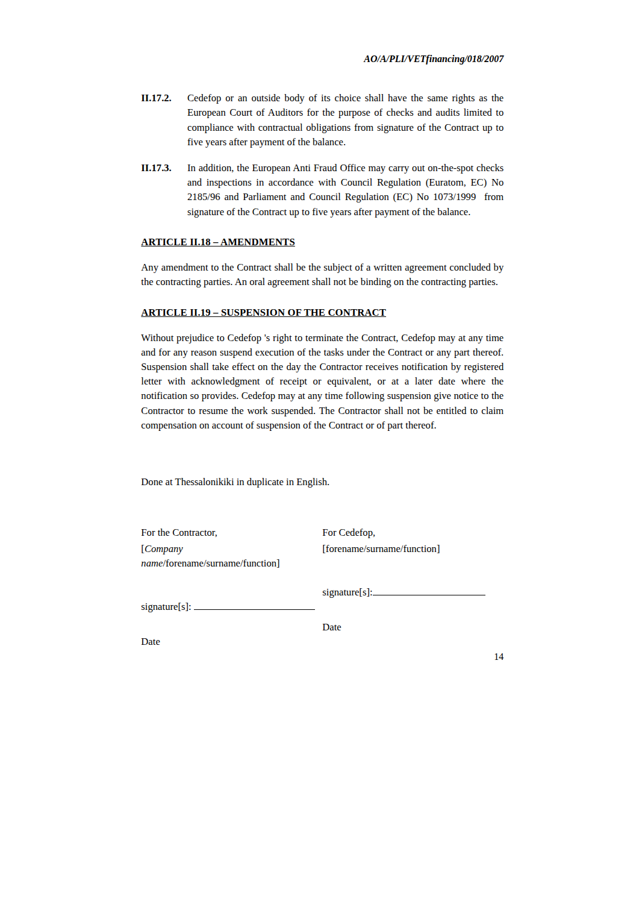AO/A/PLI/VETfinancing/018/2007
II.17.2.
Cedefop or an outside body of its choice shall have the same rights as the European Court of Auditors for the purpose of checks and audits limited to compliance with contractual obligations from signature of the Contract up to five years after payment of the balance.
II.17.3.
In addition, the European Anti Fraud Office may carry out on-the-spot checks and inspections in accordance with Council Regulation (Euratom, EC) No 2185/96 and Parliament and Council Regulation (EC) No 1073/1999 from signature of the Contract up to five years after payment of the balance.
ARTICLE II.18 – AMENDMENTS
Any amendment to the Contract shall be the subject of a written agreement concluded by the contracting parties. An oral agreement shall not be binding on the contracting parties.
ARTICLE II.19 – SUSPENSION OF THE CONTRACT
Without prejudice to Cedefop 's right to terminate the Contract, Cedefop may at any time and for any reason suspend execution of the tasks under the Contract or any part thereof. Suspension shall take effect on the day the Contractor receives notification by registered letter with acknowledgment of receipt or equivalent, or at a later date where the notification so provides. Cedefop may at any time following suspension give notice to the Contractor to resume the work suspended. The Contractor shall not be entitled to claim compensation on account of suspension of the Contract or of part thereof.
Done at Thessalonikiki in duplicate in English.
| For the Contractor, [ Company name /forename/surname/function] signature[s]: Date | For Cedefop, [forename/surname/function] signature[s]: Date |
14